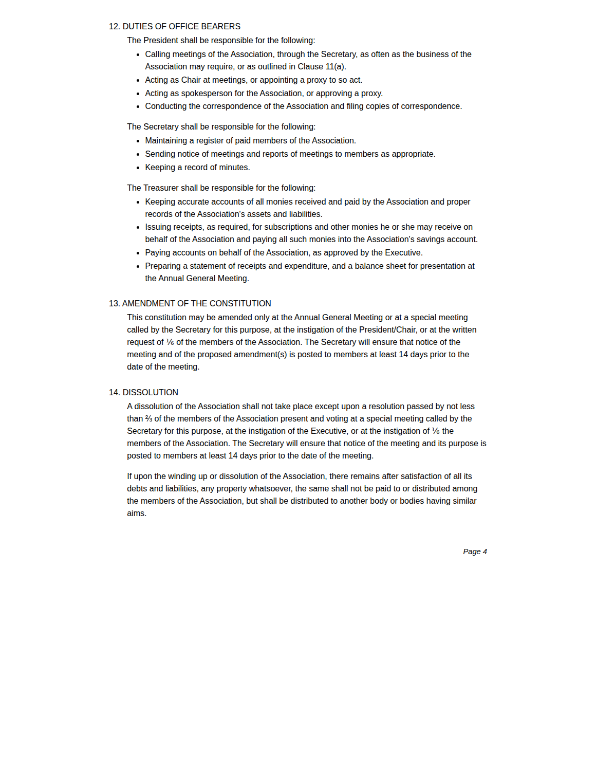12. DUTIES OF OFFICE BEARERS
The President shall be responsible for the following:
Calling meetings of the Association, through the Secretary, as often as the business of the Association may require, or as outlined in Clause 11(a).
Acting as Chair at meetings, or appointing a proxy to so act.
Acting as spokesperson for the Association, or approving a proxy.
Conducting the correspondence of the Association and filing copies of correspondence.
The Secretary shall be responsible for the following:
Maintaining a register of paid members of the Association.
Sending notice of meetings and reports of meetings to members as appropriate.
Keeping a record of minutes.
The Treasurer shall be responsible for the following:
Keeping accurate accounts of all monies received and paid by the Association and proper records of the Association's assets and liabilities.
Issuing receipts, as required, for subscriptions and other monies he or she may receive on behalf of the Association and paying all such monies into the Association's savings account.
Paying accounts on behalf of the Association, as approved by the Executive.
Preparing a statement of receipts and expenditure, and a balance sheet for presentation at the Annual General Meeting.
13. AMENDMENT OF THE CONSTITUTION
This constitution may be amended only at the Annual General Meeting or at a special meeting called by the Secretary for this purpose, at the instigation of the President/Chair, or at the written request of ⅙ of the members of the Association. The Secretary will ensure that notice of the meeting and of the proposed amendment(s) is posted to members at least 14 days prior to the date of the meeting.
14. DISSOLUTION
A dissolution of the Association shall not take place except upon a resolution passed by not less than ⅔ of the members of the Association present and voting at a special meeting called by the Secretary for this purpose, at the instigation of the Executive, or at the instigation of ⅙ the members of the Association. The Secretary will ensure that notice of the meeting and its purpose is posted to members at least 14 days prior to the date of the meeting.
If upon the winding up or dissolution of the Association, there remains after satisfaction of all its debts and liabilities, any property whatsoever, the same shall not be paid to or distributed among the members of the Association, but shall be distributed to another body or bodies having similar aims.
Page 4